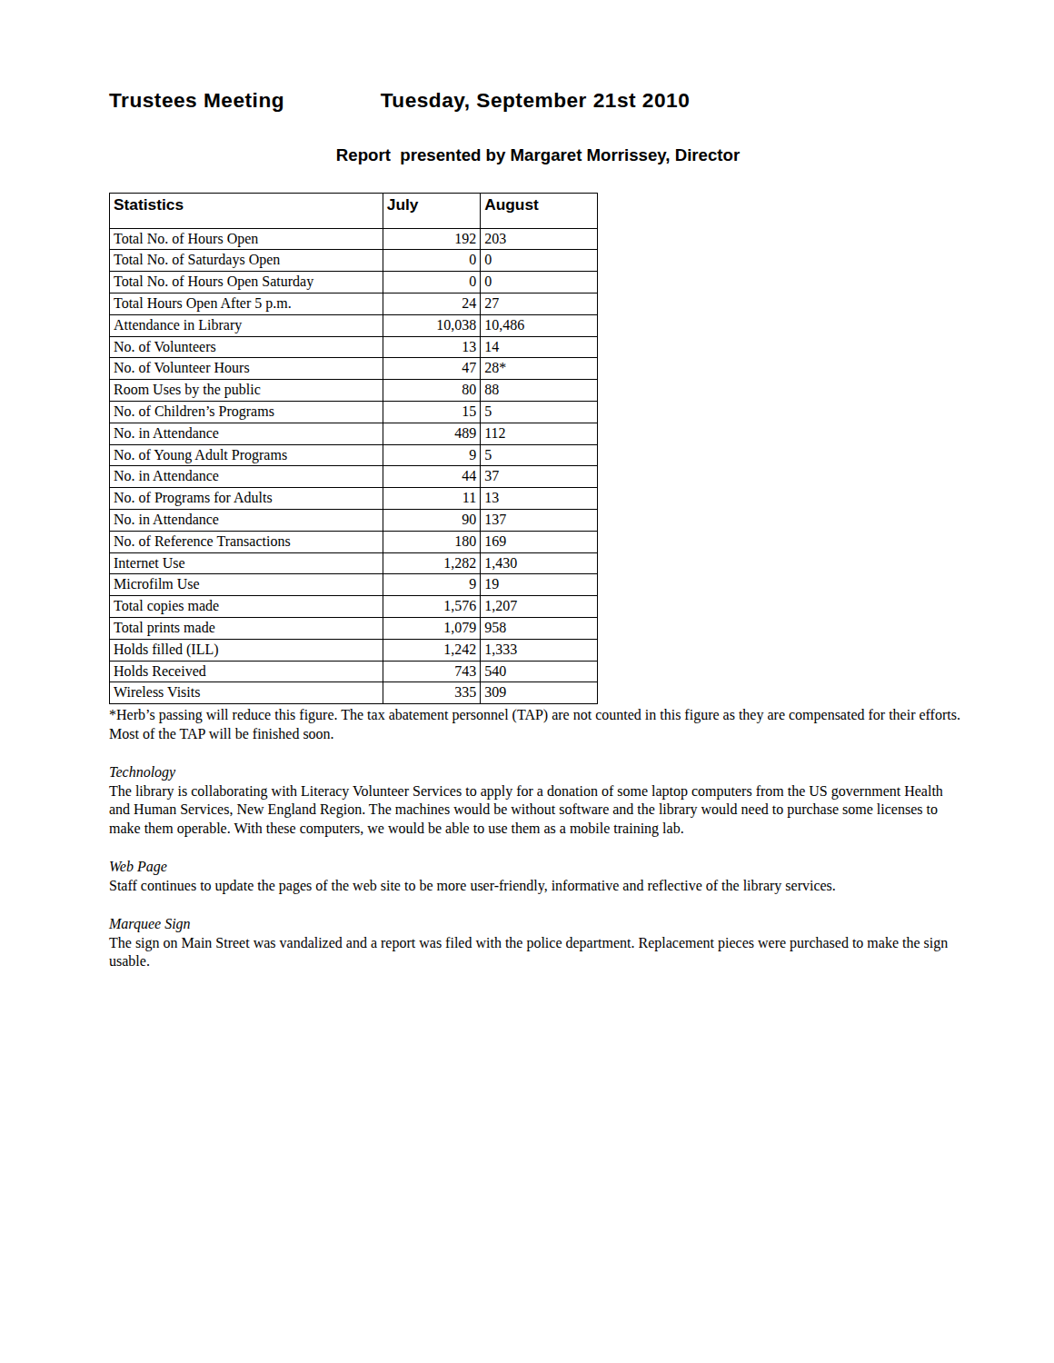Trustees Meeting Tuesday, September 21st 2010
Report presented by Margaret Morrissey, Director
| Statistics | July | August |
| --- | --- | --- |
| Total No. of Hours Open | 192 | 203 |
| Total No. of Saturdays Open | 0 | 0 |
| Total No. of Hours Open Saturday | 0 | 0 |
| Total Hours Open After 5 p.m. | 24 | 27 |
| Attendance in Library | 10,038 | 10,486 |
| No. of Volunteers | 13 | 14 |
| No. of Volunteer Hours | 47 | 28* |
| Room Uses by the public | 80 | 88 |
| No. of Children’s Programs | 15 | 5 |
| No. in Attendance | 489 | 112 |
| No. of Young Adult Programs | 9 | 5 |
| No. in Attendance | 44 | 37 |
| No. of Programs for Adults | 11 | 13 |
| No. in Attendance | 90 | 137 |
| No. of Reference Transactions | 180 | 169 |
| Internet Use | 1,282 | 1,430 |
| Microfilm Use | 9 | 19 |
| Total copies made | 1,576 | 1,207 |
| Total prints made | 1,079 | 958 |
| Holds filled (ILL) | 1,242 | 1,333 |
| Holds Received | 743 | 540 |
| Wireless Visits | 335 | 309 |
*Herb’s passing will reduce this figure. The tax abatement personnel (TAP) are not counted in this figure as they are compensated for their efforts. Most of the TAP will be finished soon.
Technology
The library is collaborating with Literacy Volunteer Services to apply for a donation of some laptop computers from the US government Health and Human Services, New England Region. The machines would be without software and the library would need to purchase some licenses to make them operable. With these computers, we would be able to use them as a mobile training lab.
Web Page
Staff continues to update the pages of the web site to be more user-friendly, informative and reflective of the library services.
Marquee Sign
The sign on Main Street was vandalized and a report was filed with the police department. Replacement pieces were purchased to make the sign usable.